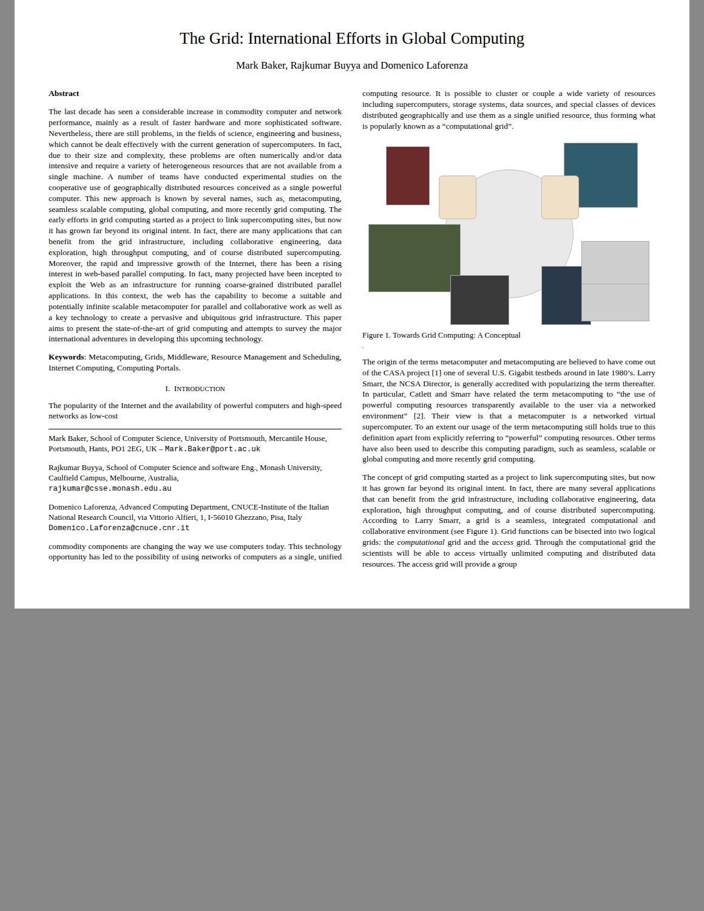The Grid: International Efforts in Global Computing
Mark Baker, Rajkumar Buyya and Domenico Laforenza
Abstract
The last decade has seen a considerable increase in commodity computer and network performance, mainly as a result of faster hardware and more sophisticated software. Nevertheless, there are still problems, in the fields of science, engineering and business, which cannot be dealt effectively with the current generation of supercomputers. In fact, due to their size and complexity, these problems are often numerically and/or data intensive and require a variety of heterogeneous resources that are not available from a single machine. A number of teams have conducted experimental studies on the cooperative use of geographically distributed resources conceived as a single powerful computer. This new approach is known by several names, such as, metacomputing, seamless scalable computing, global computing, and more recently grid computing. The early efforts in grid computing started as a project to link supercomputing sites, but now it has grown far beyond its original intent. In fact, there are many applications that can benefit from the grid infrastructure, including collaborative engineering, data exploration, high throughput computing, and of course distributed supercomputing. Moreover, the rapid and impressive growth of the Internet, there has been a rising interest in web-based parallel computing. In fact, many projected have been incepted to exploit the Web as an infrastructure for running coarse-grained distributed parallel applications. In this context, the web has the capability to become a suitable and potentially infinite scalable metacomputer for parallel and collaborative work as well as a key technology to create a pervasive and ubiquitous grid infrastructure. This paper aims to present the state-of-the-art of grid computing and attempts to survey the major international adventures in developing this upcoming technology.
Keywords: Metacomputing, Grids, Middleware, Resource Management and Scheduling, Internet Computing, Computing Portals.
I. INTRODUCTION
The popularity of the Internet and the availability of powerful computers and high-speed networks as low-cost
Mark Baker, School of Computer Science, University of Portsmouth, Mercantile House, Portsmouth, Hants, PO1 2EG, UK – Mark.Baker@port.ac.uk
Rajkumar Buyya, School of Computer Science and software Eng., Monash University, Caulfield Campus, Melbourne, Australia,
rajkumar@csse.monash.edu.au
Domenico Laforenza, Advanced Computing Department, CNUCE-Institute of the Italian National Research Council, via Vittorio Alfieri, 1, I-56010 Ghezzano, Pisa, Italy
Domenico.Laforenza@cnuce.cnr.it
commodity components are changing the way we use computers today. This technology opportunity has led to the possibility of using networks of computers as a single, unified computing resource. It is possible to cluster or couple a wide variety of resources including supercomputers, storage systems, data sources, and special classes of devices distributed geographically and use them as a single unified resource, thus forming what is popularly known as a “computational grid”.
Figure 1. Towards Grid Computing: A Conceptual
.
The origin of the terms metacomputer and metacomputing are believed to have come out of the CASA project [1] one of several U.S. Gigabit testbeds around in late 1980’s. Larry Smarr, the NCSA Director, is generally accredited with popularizing the term thereafter. In particular, Catlett and Smarr have related the term metacomputing to “the use of powerful computing resources transparently available to the user via a networked environment” [2]. Their view is that a metacomputer is a networked virtual supercomputer. To an extent our usage of the term metacomputing still holds true to this definition apart from explicitly referring to “powerful” computing resources. Other terms have also been used to describe this computing paradigm, such as seamless, scalable or global computing and more recently grid computing.
The concept of grid computing started as a project to link supercomputing sites, but now it has grown far beyond its original intent. In fact, there are many several applications that can benefit from the grid infrastructure, including collaborative engineering, data exploration, high throughput computing, and of course distributed supercomputing. According to Larry Smarr, a grid is a seamless, integrated computational and collaborative environment (see Figure 1). Grid functions can be bisected into two logical grids: the computational grid and the access grid. Through the computational grid the scientists will be able to access virtually unlimited computing and distributed data resources. The access grid will provide a group